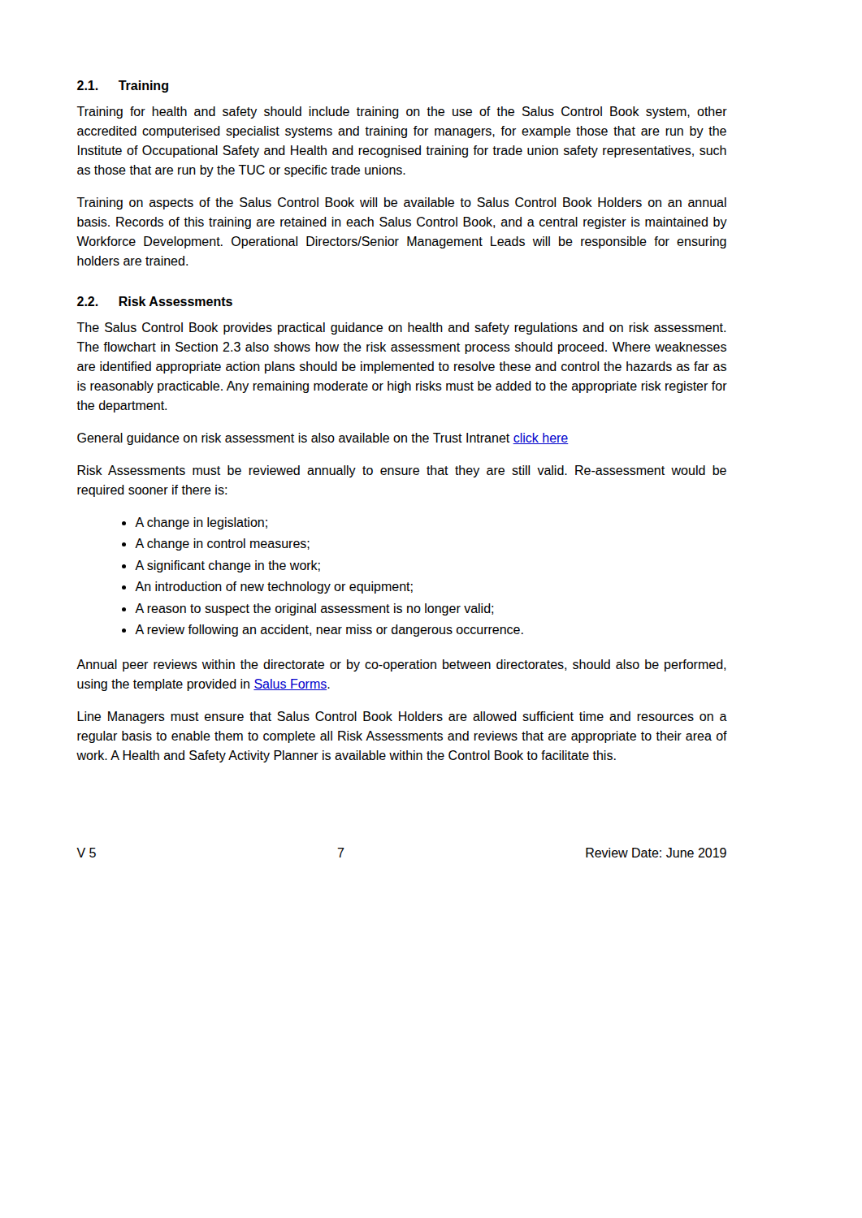2.1. Training
Training for health and safety should include training on the use of the Salus Control Book system, other accredited computerised specialist systems and training for managers, for example those that are run by the Institute of Occupational Safety and Health and recognised training for trade union safety representatives, such as those that are run by the TUC or specific trade unions.
Training on aspects of the Salus Control Book will be available to Salus Control Book Holders on an annual basis. Records of this training are retained in each Salus Control Book, and a central register is maintained by Workforce Development. Operational Directors/Senior Management Leads will be responsible for ensuring holders are trained.
2.2. Risk Assessments
The Salus Control Book provides practical guidance on health and safety regulations and on risk assessment. The flowchart in Section 2.3 also shows how the risk assessment process should proceed. Where weaknesses are identified appropriate action plans should be implemented to resolve these and control the hazards as far as is reasonably practicable. Any remaining moderate or high risks must be added to the appropriate risk register for the department.
General guidance on risk assessment is also available on the Trust Intranet click here
Risk Assessments must be reviewed annually to ensure that they are still valid. Re-assessment would be required sooner if there is:
A change in legislation;
A change in control measures;
A significant change in the work;
An introduction of new technology or equipment;
A reason to suspect the original assessment is no longer valid;
A review following an accident, near miss or dangerous occurrence.
Annual peer reviews within the directorate or by co-operation between directorates, should also be performed, using the template provided in Salus Forms.
Line Managers must ensure that Salus Control Book Holders are allowed sufficient time and resources on a regular basis to enable them to complete all Risk Assessments and reviews that are appropriate to their area of work. A Health and Safety Activity Planner is available within the Control Book to facilitate this.
V 5 7 Review Date: June 2019